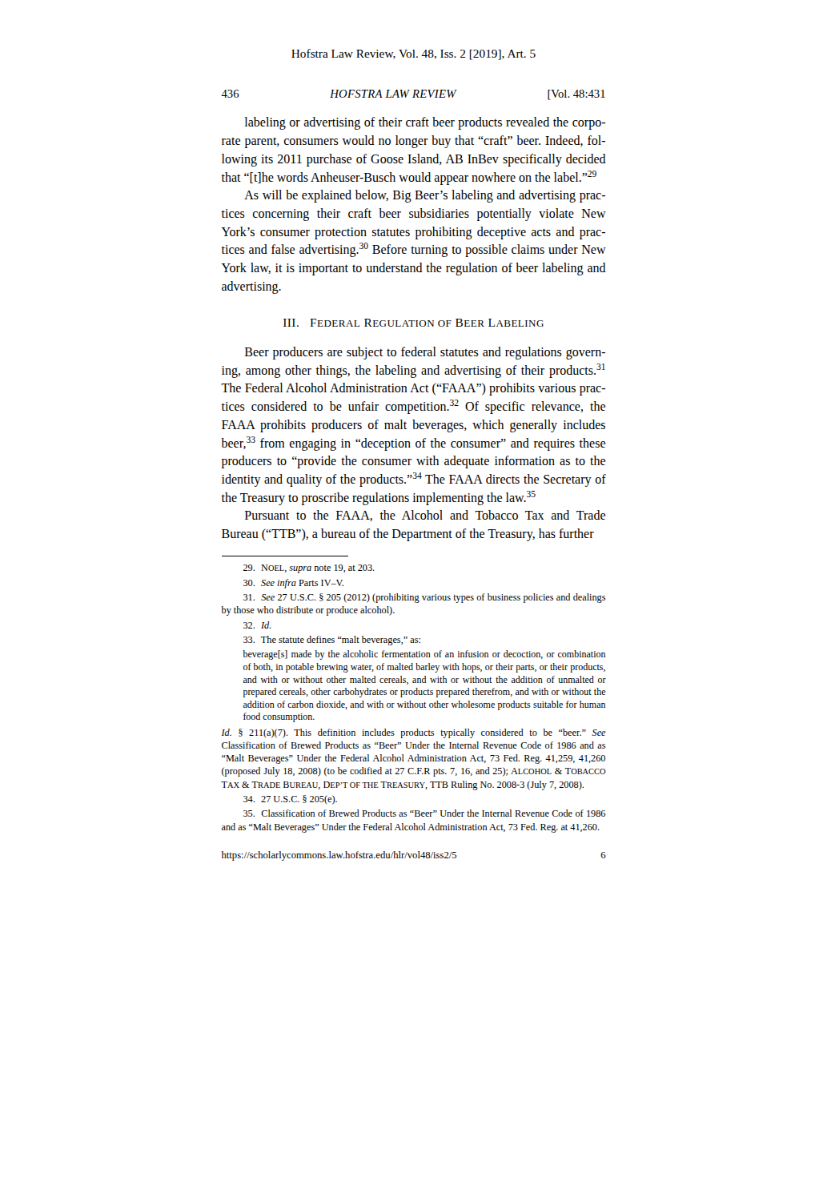Hofstra Law Review, Vol. 48, Iss. 2 [2019], Art. 5
436 HOFSTRA LAW REVIEW [Vol. 48:431
labeling or advertising of their craft beer products revealed the corporate parent, consumers would no longer buy that “craft” beer. Indeed, following its 2011 purchase of Goose Island, AB InBev specifically decided that “[t]he words Anheuser-Busch would appear nowhere on the label.”29
As will be explained below, Big Beer’s labeling and advertising practices concerning their craft beer subsidiaries potentially violate New York’s consumer protection statutes prohibiting deceptive acts and practices and false advertising.30 Before turning to possible claims under New York law, it is important to understand the regulation of beer labeling and advertising.
III. FEDERAL REGULATION OF BEER LABELING
Beer producers are subject to federal statutes and regulations governing, among other things, the labeling and advertising of their products.31 The Federal Alcohol Administration Act (“FAAA”) prohibits various practices considered to be unfair competition.32 Of specific relevance, the FAAA prohibits producers of malt beverages, which generally includes beer,33 from engaging in “deception of the consumer” and requires these producers to “provide the consumer with adequate information as to the identity and quality of the products.”34 The FAAA directs the Secretary of the Treasury to proscribe regulations implementing the law.35
Pursuant to the FAAA, the Alcohol and Tobacco Tax and Trade Bureau (“TTB”), a bureau of the Department of the Treasury, has further
29. NOEL, supra note 19, at 203.
30. See infra Parts IV–V.
31. See 27 U.S.C. § 205 (2012) (prohibiting various types of business policies and dealings by those who distribute or produce alcohol).
32. Id.
33. The statute defines “malt beverages,” as:
beverage[s] made by the alcoholic fermentation of an infusion or decoction, or combination of both, in potable brewing water, of malted barley with hops, or their parts, or their products, and with or without other malted cereals, and with or without the addition of unmalted or prepared cereals, other carbohydrates or products prepared therefrom, and with or without the addition of carbon dioxide, and with or without other wholesome products suitable for human food consumption.
Id. § 211(a)(7). This definition includes products typically considered to be “beer.” See Classification of Brewed Products as “Beer” Under the Internal Revenue Code of 1986 and as “Malt Beverages” Under the Federal Alcohol Administration Act, 73 Fed. Reg. 41,259, 41,260 (proposed July 18, 2008) (to be codified at 27 C.F.R pts. 7, 16, and 25); ALCOHOL & TOBACCO TAX & TRADE BUREAU, DEP’T OF THE TREASURY, TTB Ruling No. 2008-3 (July 7, 2008).
34. 27 U.S.C. § 205(e).
35. Classification of Brewed Products as “Beer” Under the Internal Revenue Code of 1986 and as “Malt Beverages” Under the Federal Alcohol Administration Act, 73 Fed. Reg. at 41,260.
https://scholarlycommons.law.hofstra.edu/hlr/vol48/iss2/5 6